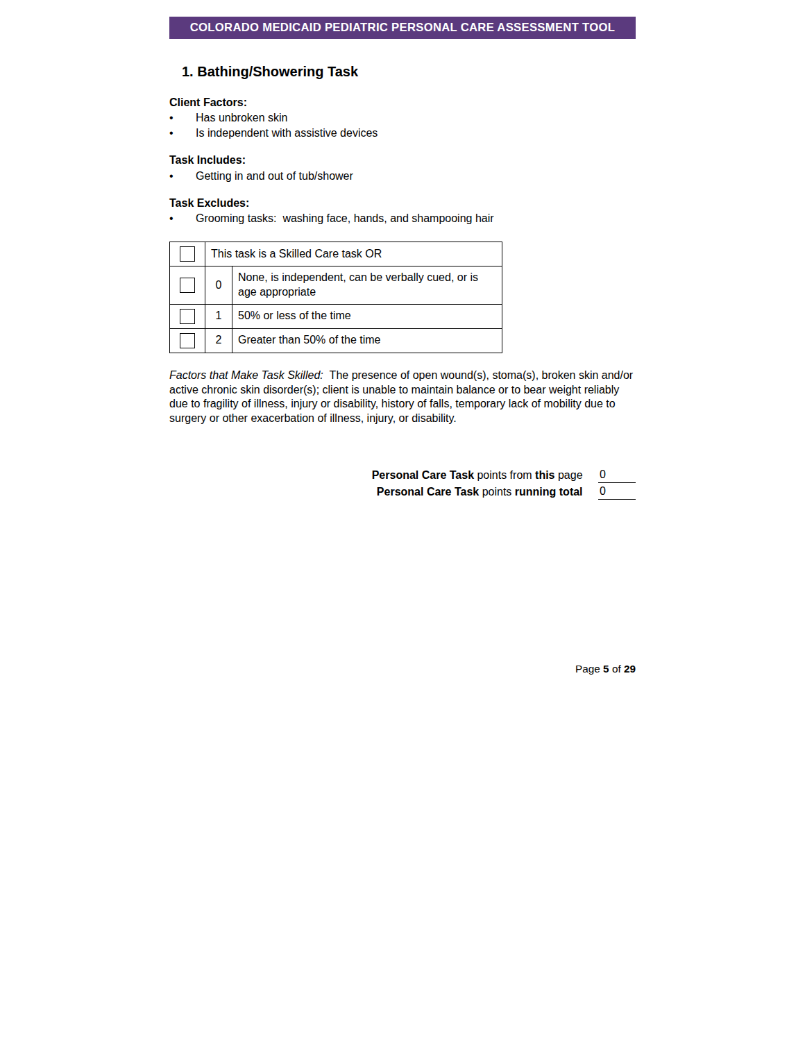COLORADO MEDICAID PEDIATRIC PERSONAL CARE ASSESSMENT TOOL
1. Bathing/Showering Task
Client Factors:
Has unbroken skin
Is independent with assistive devices
Task Includes:
Getting in and out of tub/shower
Task Excludes:
Grooming tasks: washing face, hands, and shampooing hair
| | This task is a Skilled Care task OR |
| | 0 | None, is independent, can be verbally cued, or is age appropriate |
| | 1 | 50% or less of the time |
| | 2 | Greater than 50% of the time |
Factors that Make Task Skilled: The presence of open wound(s), stoma(s), broken skin and/or active chronic skin disorder(s); client is unable to maintain balance or to bear weight reliably due to fragility of illness, injury or disability, history of falls, temporary lack of mobility due to surgery or other exacerbation of illness, injury, or disability.
Personal Care Task points from this page 0
Personal Care Task points running total 0
Page 5 of 29